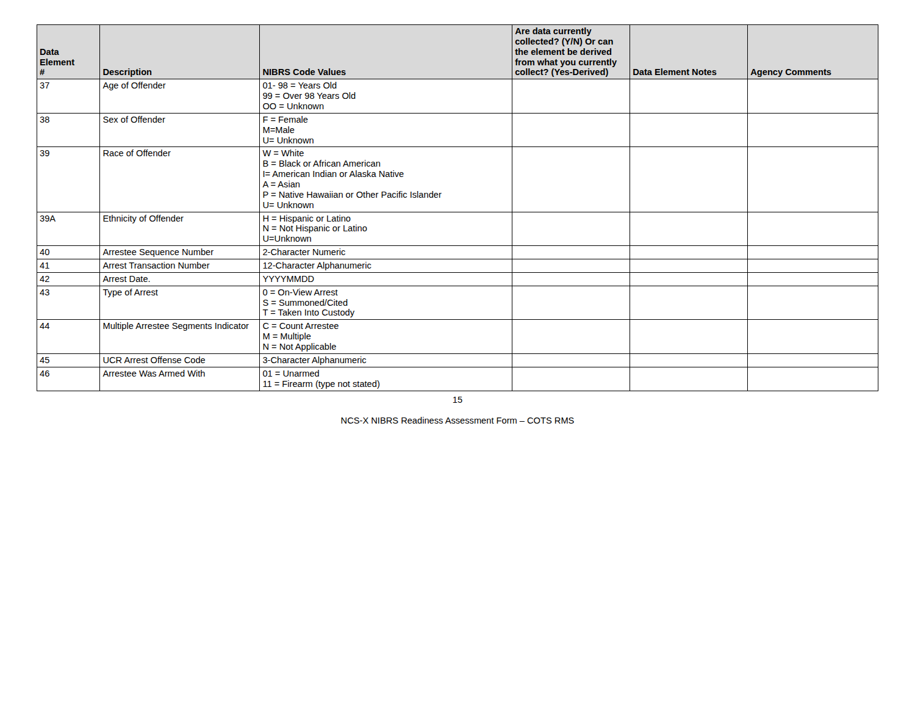| Data Element # | Description | NIBRS Code Values | Are data currently collected? (Y/N) Or can the element be derived from what you currently collect? (Yes-Derived) | Data Element Notes | Agency Comments |
| --- | --- | --- | --- | --- | --- |
| 37 | Age of Offender | 01- 98 = Years Old 99 = Over 98 Years Old OO = Unknown | | | |
| 38 | Sex of Offender | F = Female M=Male U= Unknown | | | |
| 39 | Race of Offender | W = White B = Black or African American I= American Indian or Alaska Native A = Asian P = Native Hawaiian or Other Pacific Islander U= Unknown | | | |
| 39A | Ethnicity of Offender | H = Hispanic or Latino N = Not Hispanic or Latino U=Unknown | | | |
| 40 | Arrestee Sequence Number | 2-Character Numeric | | | |
| 41 | Arrest Transaction Number | 12-Character Alphanumeric | | | |
| 42 | Arrest Date. | YYYYMMDD | | | |
| 43 | Type of Arrest | 0 = On-View Arrest S = Summoned/Cited T = Taken Into Custody | | | |
| 44 | Multiple Arrestee Segments Indicator | C = Count Arrestee M = Multiple N = Not Applicable | | | |
| 45 | UCR Arrest Offense Code | 3-Character Alphanumeric | | | |
| 46 | Arrestee Was Armed With | 01 = Unarmed 11 = Firearm (type not stated) | | | |
15
NCS-X NIBRS Readiness Assessment Form – COTS RMS